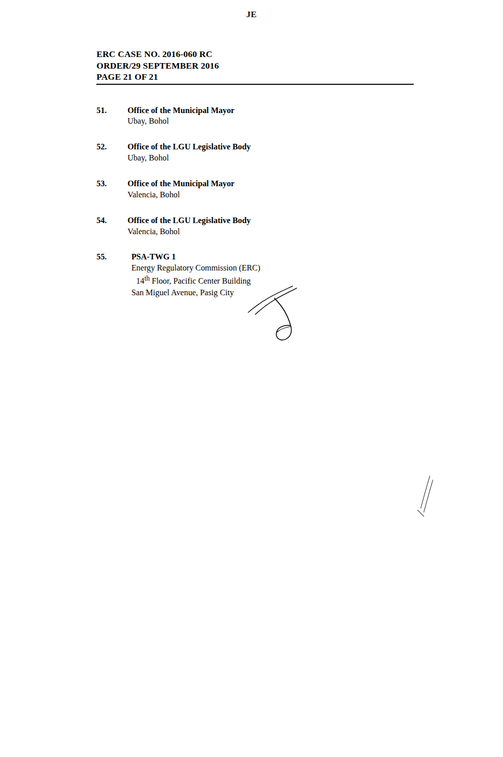JE
ERC Case No. 2016-060 RC
Order/29 September 2016
Page 21 of 21
51.
Office of the Municipal Mayor
Ubay, Bohol
52.
Office of the LGU Legislative Body
Ubay, Bohol
53.
Office of the Municipal Mayor
Valencia, Bohol
54.
Office of the LGU Legislative Body
Valencia, Bohol
55.
PSA-TWG 1
Energy Regulatory Commission (ERC) 14th Floor, Pacific Center Building San Miguel Avenue, Pasig City